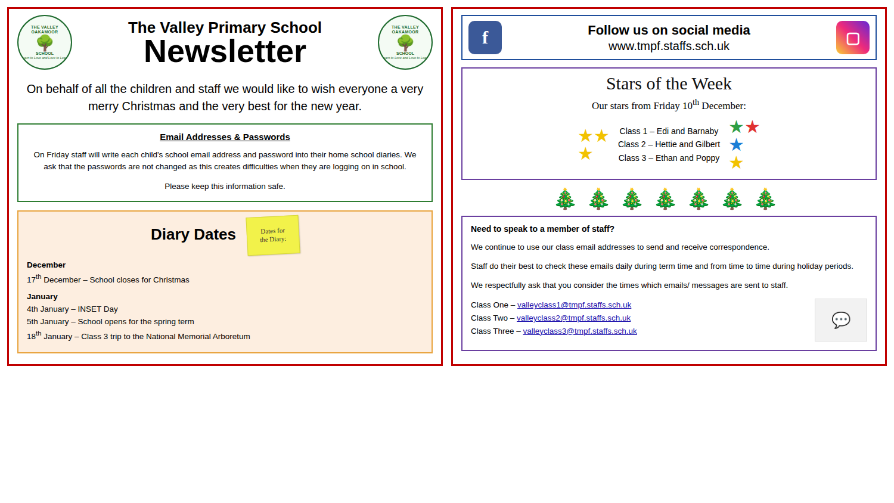THE VALLEY
OAKAMOOR
🌳
SCHOOL
Learn to Love and Love to Learn
The Valley Primary School
Newsletter
THE VALLEY
OAKAMOOR
🌳
SCHOOL
Learn to Love and Love to Learn
On behalf of all the children and staff we would like to wish everyone a very merry Christmas and the very best for the new year.
Email Addresses & Passwords
On Friday staff will write each child's school email address and password into their home school diaries. We ask that the passwords are not changed as this creates difficulties when they are logging on in school.
Please keep this information safe.
Diary Dates
Dates for
the Diary:
December
17th December – School closes for Christmas
January
4th January – INSET Day
5th January – School opens for the spring term
18th January – Class 3 trip to the National Memorial Arboretum
f
Follow us on social media
www.tmpf.staffs.sch.uk
▢
Stars of the Week
Our stars from Friday 10th December:
★★
★
Class 1 – Edi and Barnaby
Class 2 – Hettie and Gilbert
Class 3 – Ethan and Poppy
★★
★
★
🎄🎄🎄🎄🎄🎄🎄
Need to speak to a member of staff?
We continue to use our class email addresses to send and receive correspondence.
Staff do their best to check these emails daily during term time and from time to time during holiday periods.
We respectfully ask that you consider the times which emails/ messages are sent to staff.
Class One – valleyclass1@tmpf.staffs.sch.uk
Class Two – valleyclass2@tmpf.staffs.sch.uk
Class Three – valleyclass3@tmpf.staffs.sch.uk
💬